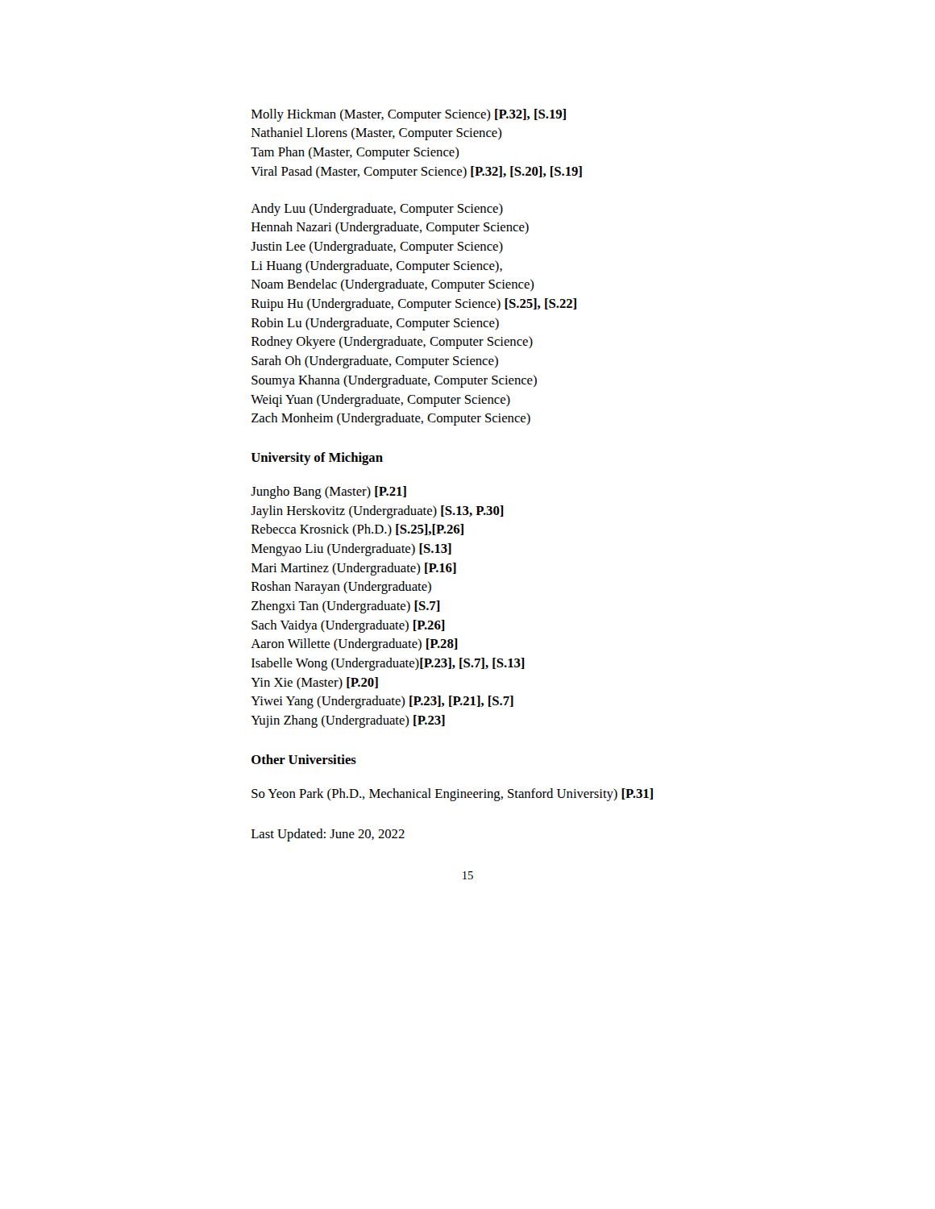Molly Hickman (Master, Computer Science) [P.32], [S.19]
Nathaniel Llorens (Master, Computer Science)
Tam Phan (Master, Computer Science)
Viral Pasad (Master, Computer Science) [P.32], [S.20], [S.19]
Andy Luu (Undergraduate, Computer Science)
Hennah Nazari (Undergraduate, Computer Science)
Justin Lee (Undergraduate, Computer Science)
Li Huang (Undergraduate, Computer Science),
Noam Bendelac (Undergraduate, Computer Science)
Ruipu Hu (Undergraduate, Computer Science) [S.25], [S.22]
Robin Lu (Undergraduate, Computer Science)
Rodney Okyere (Undergraduate, Computer Science)
Sarah Oh (Undergraduate, Computer Science)
Soumya Khanna (Undergraduate, Computer Science)
Weiqi Yuan (Undergraduate, Computer Science)
Zach Monheim (Undergraduate, Computer Science)
University of Michigan
Jungho Bang (Master) [P.21]
Jaylin Herskovitz (Undergraduate) [S.13, P.30]
Rebecca Krosnick (Ph.D.) [S.25],[P.26]
Mengyao Liu (Undergraduate) [S.13]
Mari Martinez (Undergraduate) [P.16]
Roshan Narayan (Undergraduate)
Zhengxi Tan (Undergraduate) [S.7]
Sach Vaidya (Undergraduate) [P.26]
Aaron Willette (Undergraduate) [P.28]
Isabelle Wong (Undergraduate)[P.23], [S.7], [S.13]
Yin Xie (Master) [P.20]
Yiwei Yang (Undergraduate) [P.23], [P.21], [S.7]
Yujin Zhang (Undergraduate) [P.23]
Other Universities
So Yeon Park (Ph.D., Mechanical Engineering, Stanford University) [P.31]
Last Updated: June 20, 2022
15